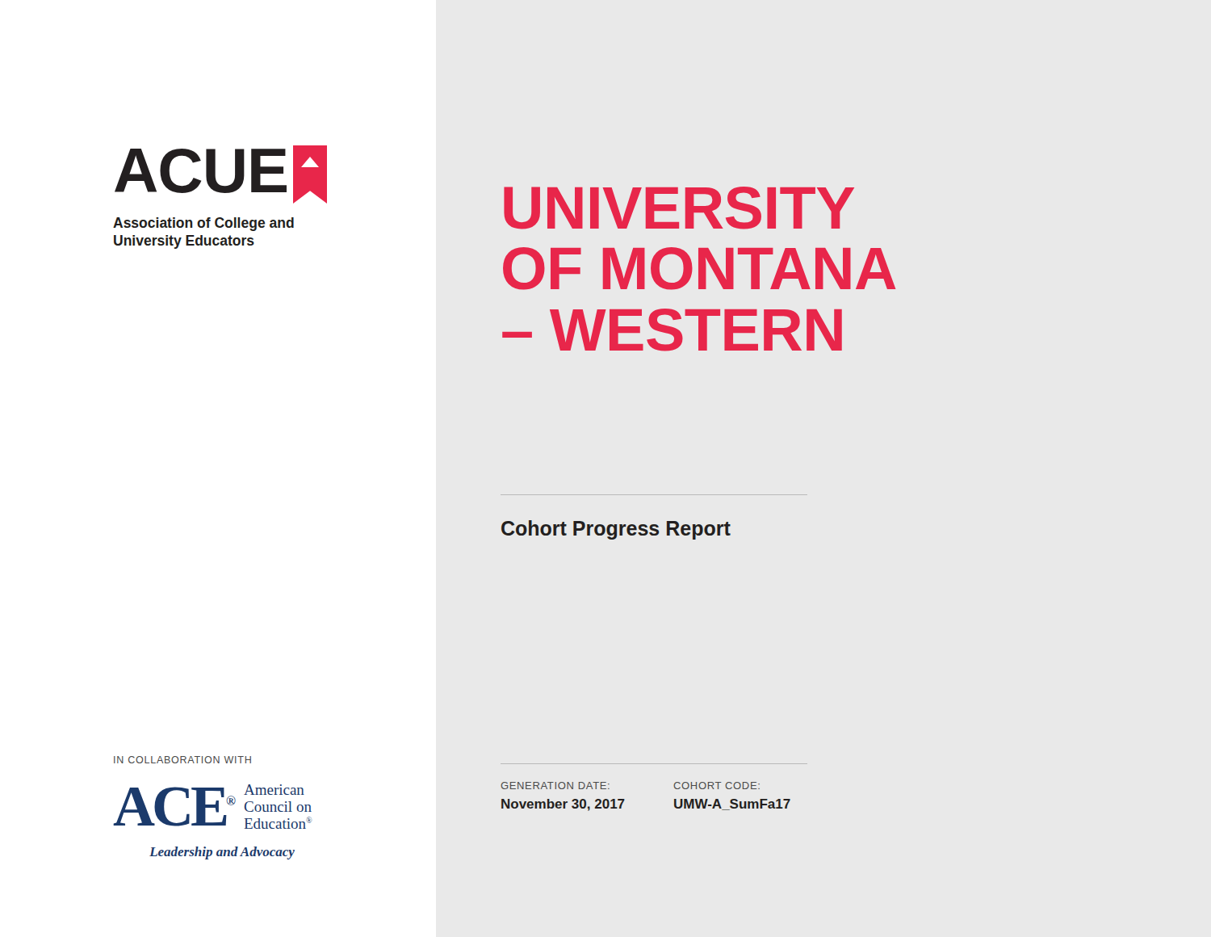ACUE
Association of College and
University Educators
IN COLLABORATION WITH
ACE®
American
Council on
Education®
Leadership and Advocacy
University
of Montana
– Western
Cohort Progress Report
Generation Date:
November 30, 2017
Cohort Code:
UMW-A_SumFa17